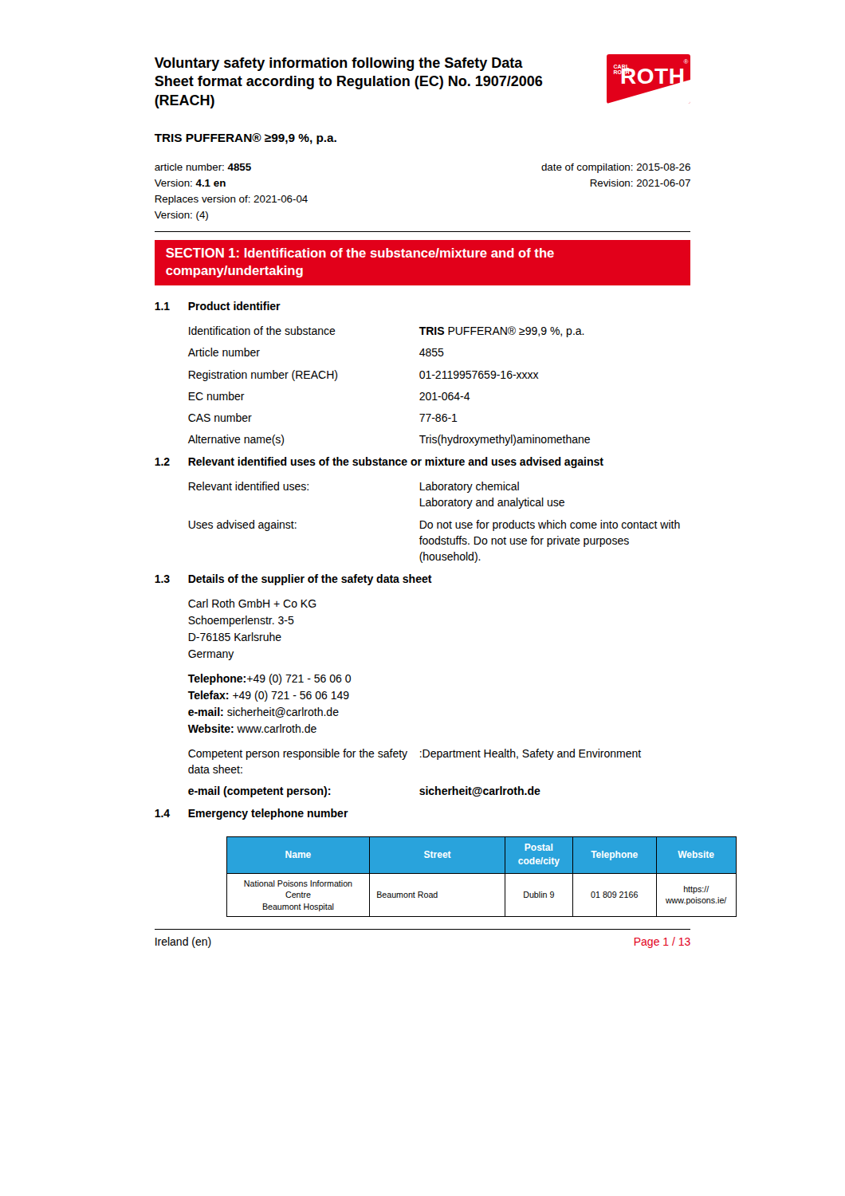Voluntary safety information following the Safety Data Sheet format according to Regulation (EC) No. 1907/2006 (REACH)
® CARL
ROTH ROTH
TRIS PUFFERAN® ≥99,9 %, p.a.
article number: 4855
Version: 4.1 en
Replaces version of: 2021-06-04
Version: (4)
date of compilation: 2015-08-26
Revision: 2021-06-07
SECTION 1: Identification of the substance/mixture and of the company/undertaking
1.1
Product identifier
Identification of the substance
TRIS PUFFERAN® ≥99,9 %, p.a.
Article number
4855
Registration number (REACH)
01-2119957659-16-xxxx
EC number
201-064-4
CAS number
77-86-1
Alternative name(s)
Tris(hydroxymethyl)aminomethane
1.2
Relevant identified uses of the substance or mixture and uses advised against
Relevant identified uses:
Laboratory chemical
Laboratory and analytical use
Uses advised against:
Do not use for products which come into contact with foodstuffs. Do not use for private purposes (household).
1.3
Details of the supplier of the safety data sheet
Carl Roth GmbH + Co KG
Schoemperlenstr. 3-5
D-76185 Karlsruhe
Germany
Telephone:+49 (0) 721 - 56 06 0
Telefax: +49 (0) 721 - 56 06 149
e-mail: sicherheit@carlroth.de
Website: www.carlroth.de
Competent person responsible for the safety data sheet:
:Department Health, Safety and Environment
e-mail (competent person):
sicherheit@carlroth.de
1.4
Emergency telephone number
| Name | Street | Postal code/city | Telephone | Website |
| --- | --- | --- | --- | --- |
| National Poisons Information Centre Beaumont Hospital | Beaumont Road | Dublin 9 | 01 809 2166 | https:// www.poisons.ie/ |
Ireland (en)
Page 1 / 13